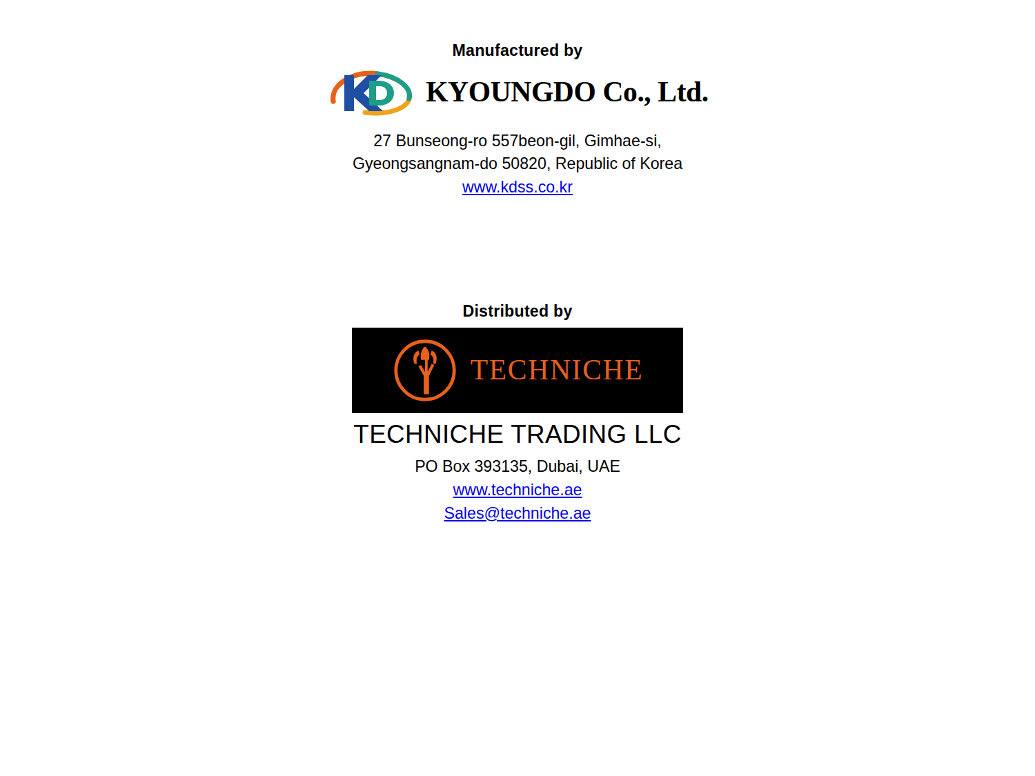Manufactured by
KYOUNGDO Co., Ltd.
27 Bunseong-ro 557beon-gil, Gimhae-si,
Gyeongsangnam-do 50820, Republic of Korea
www.kdss.co.kr
Distributed by
TECHNICHE
TECHNICHE TRADING LLC
PO Box 393135, Dubai, UAE
www.techniche.ae
Sales@techniche.ae